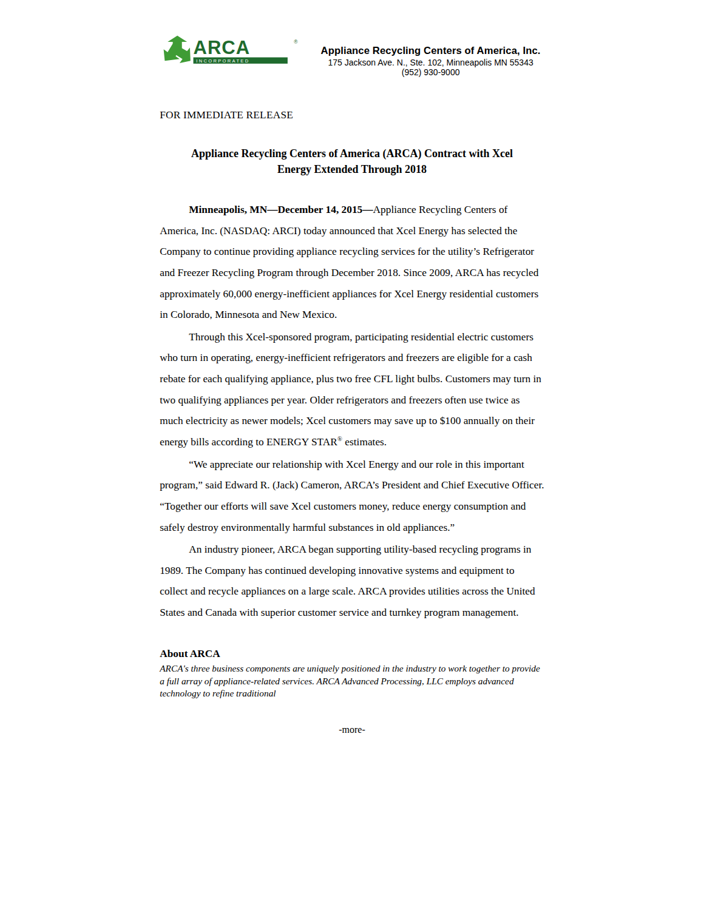ARCA ® INCORPORATED
Appliance Recycling Centers of America, Inc.
175 Jackson Ave. N., Ste. 102, Minneapolis MN 55343 (952) 930-9000
FOR IMMEDIATE RELEASE
Appliance Recycling Centers of America (ARCA) Contract with Xcel Energy Extended Through 2018
Minneapolis, MN—December 14, 2015—Appliance Recycling Centers of America, Inc. (NASDAQ: ARCI) today announced that Xcel Energy has selected the Company to continue providing appliance recycling services for the utility’s Refrigerator and Freezer Recycling Program through December 2018. Since 2009, ARCA has recycled approximately 60,000 energy-inefficient appliances for Xcel Energy residential customers in Colorado, Minnesota and New Mexico.
Through this Xcel-sponsored program, participating residential electric customers who turn in operating, energy-inefficient refrigerators and freezers are eligible for a cash rebate for each qualifying appliance, plus two free CFL light bulbs. Customers may turn in two qualifying appliances per year. Older refrigerators and freezers often use twice as much electricity as newer models; Xcel customers may save up to $100 annually on their energy bills according to ENERGY STAR® estimates.
“We appreciate our relationship with Xcel Energy and our role in this important program,” said Edward R. (Jack) Cameron, ARCA’s President and Chief Executive Officer. “Together our efforts will save Xcel customers money, reduce energy consumption and safely destroy environmentally harmful substances in old appliances.”
An industry pioneer, ARCA began supporting utility-based recycling programs in 1989. The Company has continued developing innovative systems and equipment to collect and recycle appliances on a large scale. ARCA provides utilities across the United States and Canada with superior customer service and turnkey program management.
About ARCA
ARCA's three business components are uniquely positioned in the industry to work together to provide a full array of appliance-related services. ARCA Advanced Processing, LLC employs advanced technology to refine traditional
-more-